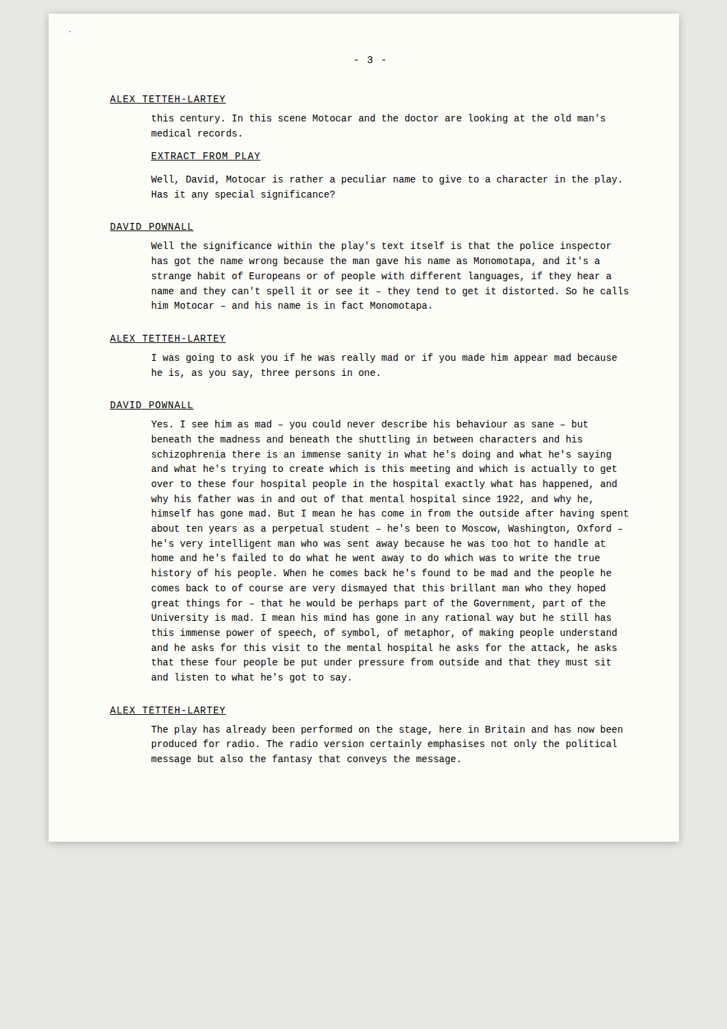.
- 3 -
ALEX TETTEH-LARTEY
this century. In this scene Motocar and the doctor are looking at the old man's medical records.
EXTRACT FROM PLAY
Well, David, Motocar is rather a peculiar name to give to a character in the play. Has it any special significance?
DAVID POWNALL
Well the significance within the play's text itself is that the police inspector has got the name wrong because the man gave his name as Monomotapa, and it's a strange habit of Europeans or of people with different languages, if they hear a name and they can't spell it or see it – they tend to get it distorted. So he calls him Motocar – and his name is in fact Monomotapa.
ALEX TETTEH-LARTEY
I was going to ask you if he was really mad or if you made him appear mad because he is, as you say, three persons in one.
DAVID POWNALL
Yes. I see him as mad – you could never describe his behaviour as sane – but beneath the madness and beneath the shuttling in between characters and his schizophrenia there is an immense sanity in what he's doing and what he's saying and what he's trying to create which is this meeting and which is actually to get over to these four hospital people in the hospital exactly what has happened, and why his father was in and out of that mental hospital since 1922, and why he, himself has gone mad. But I mean he has come in from the outside after having spent about ten years as a perpetual student – he's been to Moscow, Washington, Oxford – he's very intelligent man who was sent away because he was too hot to handle at home and he's failed to do what he went away to do which was to write the true history of his people. When he comes back he's found to be mad and the people he comes back to of course are very dismayed that this brillant man who they hoped great things for – that he would be perhaps part of the Government, part of the University is mad. I mean his mind has gone in any rational way but he still has this immense power of speech, of symbol, of metaphor, of making people understand and he asks for this visit to the mental hospital he asks for the attack, he asks that these four people be put under pressure from outside and that they must sit and listen to what he's got to say.
ALEX TETTEH-LARTEY
The play has already been performed on the stage, here in Britain and has now been produced for radio. The radio version certainly emphasises not only the political message but also the fantasy that conveys the message.